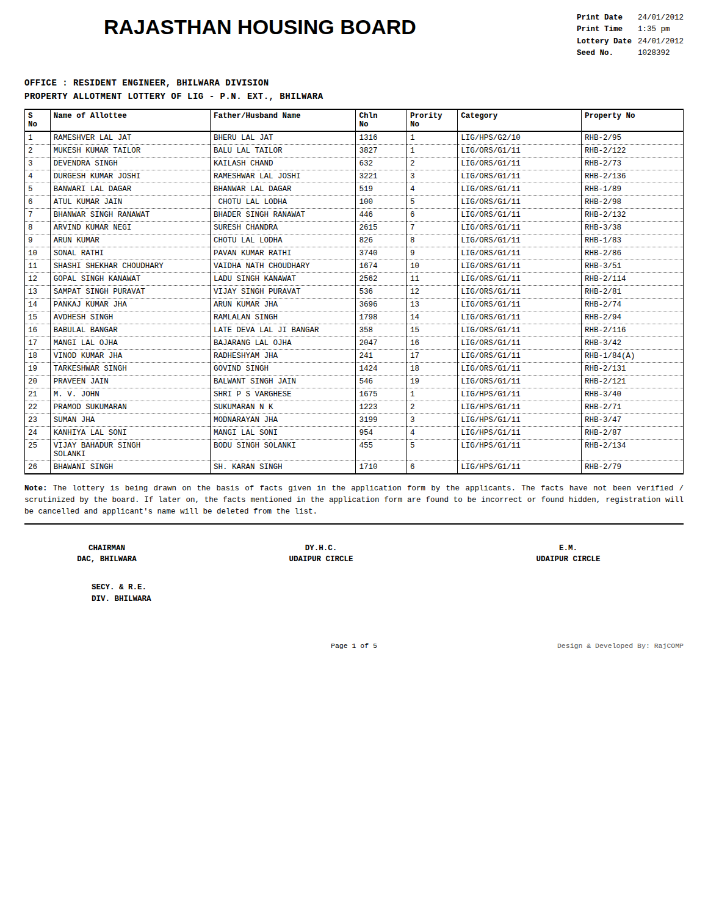| Print Date | 24/01/2012 |
| Print Time | 1:35 pm |
| Lottery Date | 24/01/2012 |
| Seed No. | 1028392 |
RAJASTHAN HOUSING BOARD
OFFICE : RESIDENT ENGINEER, BHILWARA DIVISION
PROPERTY ALLOTMENT LOTTERY OF LIG - P.N. EXT., BHILWARA
| S No | Name of Allottee | Father/Husband Name | Chln No | Prority No | Category | Property No |
| --- | --- | --- | --- | --- | --- | --- |
| 1 | RAMESHVER LAL JAT | BHERU LAL JAT | 1316 | 1 | LIG/HPS/G2/10 | RHB-2/95 |
| 2 | MUKESH KUMAR TAILOR | BALU LAL TAILOR | 3827 | 1 | LIG/ORS/G1/11 | RHB-2/122 |
| 3 | DEVENDRA SINGH | KAILASH CHAND | 632 | 2 | LIG/ORS/G1/11 | RHB-2/73 |
| 4 | DURGESH KUMAR JOSHI | RAMESHWAR LAL JOSHI | 3221 | 3 | LIG/ORS/G1/11 | RHB-2/136 |
| 5 | BANWARI LAL DAGAR | BHANWAR LAL DAGAR | 519 | 4 | LIG/ORS/G1/11 | RHB-1/89 |
| 6 | ATUL KUMAR JAIN | CHOTU LAL LODHA | 100 | 5 | LIG/ORS/G1/11 | RHB-2/98 |
| 7 | BHANWAR SINGH RANAWAT | BHADER SINGH RANAWAT | 446 | 6 | LIG/ORS/G1/11 | RHB-2/132 |
| 8 | ARVIND KUMAR NEGI | SURESH CHANDRA | 2615 | 7 | LIG/ORS/G1/11 | RHB-3/38 |
| 9 | ARUN KUMAR | CHOTU LAL LODHA | 826 | 8 | LIG/ORS/G1/11 | RHB-1/83 |
| 10 | SONAL RATHI | PAVAN KUMAR RATHI | 3740 | 9 | LIG/ORS/G1/11 | RHB-2/86 |
| 11 | SHASHI SHEKHAR CHOUDHARY | VAIDHA NATH CHOUDHARY | 1674 | 10 | LIG/ORS/G1/11 | RHB-3/51 |
| 12 | GOPAL SINGH KANAWAT | LADU SINGH KANAWAT | 2562 | 11 | LIG/ORS/G1/11 | RHB-2/114 |
| 13 | SAMPAT SINGH PURAVAT | VIJAY SINGH PURAVAT | 536 | 12 | LIG/ORS/G1/11 | RHB-2/81 |
| 14 | PANKAJ KUMAR JHA | ARUN KUMAR JHA | 3696 | 13 | LIG/ORS/G1/11 | RHB-2/74 |
| 15 | AVDHESH SINGH | RAMLALAN SINGH | 1798 | 14 | LIG/ORS/G1/11 | RHB-2/94 |
| 16 | BABULAL BANGAR | LATE DEVA LAL JI BANGAR | 358 | 15 | LIG/ORS/G1/11 | RHB-2/116 |
| 17 | MANGI LAL OJHA | BAJARANG LAL OJHA | 2047 | 16 | LIG/ORS/G1/11 | RHB-3/42 |
| 18 | VINOD KUMAR JHA | RADHESHYAM JHA | 241 | 17 | LIG/ORS/G1/11 | RHB-1/84(A) |
| 19 | TARKESHWAR SINGH | GOVIND SINGH | 1424 | 18 | LIG/ORS/G1/11 | RHB-2/131 |
| 20 | PRAVEEN JAIN | BALWANT SINGH JAIN | 546 | 19 | LIG/ORS/G1/11 | RHB-2/121 |
| 21 | M. V. JOHN | SHRI P S VARGHESE | 1675 | 1 | LIG/HPS/G1/11 | RHB-3/40 |
| 22 | PRAMOD SUKUMARAN | SUKUMARAN N K | 1223 | 2 | LIG/HPS/G1/11 | RHB-2/71 |
| 23 | SUMAN JHA | MODNARAYAN JHA | 3199 | 3 | LIG/HPS/G1/11 | RHB-3/47 |
| 24 | KANHIYA LAL SONI | MANGI LAL SONI | 954 | 4 | LIG/HPS/G1/11 | RHB-2/87 |
| 25 | VIJAY BAHADUR SINGH SOLANKI | BODU SINGH SOLANKI | 455 | 5 | LIG/HPS/G1/11 | RHB-2/134 |
| 26 | BHAWANI SINGH | SH. KARAN SINGH | 1710 | 6 | LIG/HPS/G1/11 | RHB-2/79 |
Note: The lottery is being drawn on the basis of facts given in the application form by the applicants. The facts have not been verified / scrutinized by the board. If later on, the facts mentioned in the application form are found to be incorrect or found hidden, registration will be cancelled and applicant's name will be deleted from the list.
| CHAIRMAN | DY.H.C. | E.M. |
| DAC, BHILWARA | UDAIPUR CIRCLE | UDAIPUR CIRCLE |
SECY. & R.E.
DIV. BHILWARA
Page 1 of 5
Design & Developed By: RajCOMP